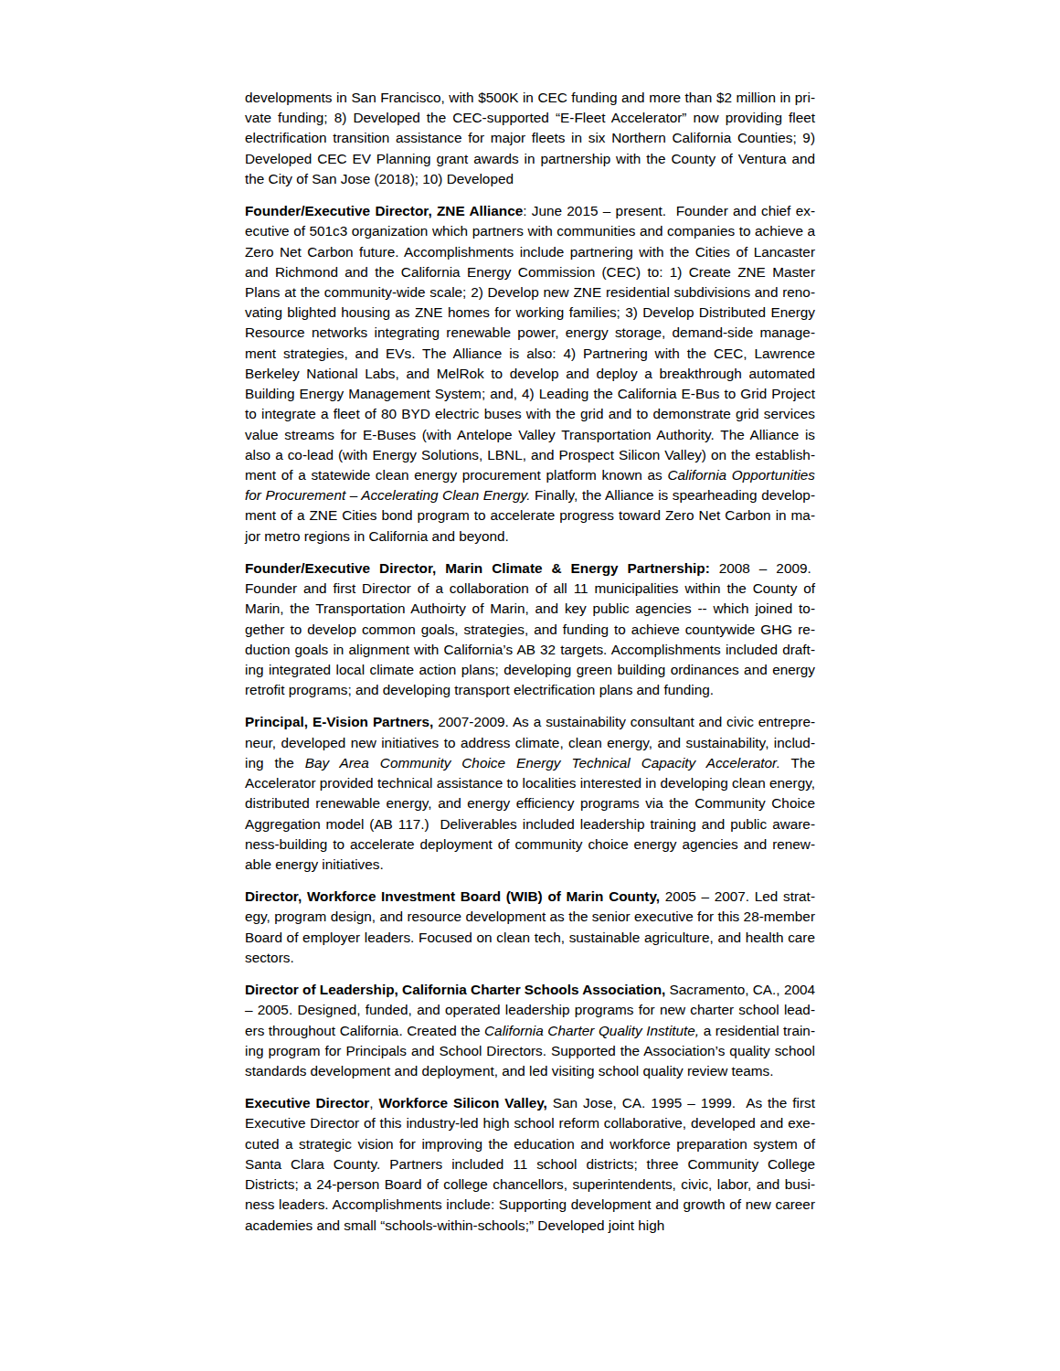developments in San Francisco, with $500K in CEC funding and more than $2 million in private funding; 8) Developed the CEC-supported “E-Fleet Accelerator” now providing fleet electrification transition assistance for major fleets in six Northern California Counties; 9) Developed CEC EV Planning grant awards in partnership with the County of Ventura and the City of San Jose (2018); 10) Developed
Founder/Executive Director, ZNE Alliance: June 2015 – present. Founder and chief executive of 501c3 organization which partners with communities and companies to achieve a Zero Net Carbon future. Accomplishments include partnering with the Cities of Lancaster and Richmond and the California Energy Commission (CEC) to: 1) Create ZNE Master Plans at the community-wide scale; 2) Develop new ZNE residential subdivisions and renovating blighted housing as ZNE homes for working families; 3) Develop Distributed Energy Resource networks integrating renewable power, energy storage, demand-side management strategies, and EVs. The Alliance is also: 4) Partnering with the CEC, Lawrence Berkeley National Labs, and MelRok to develop and deploy a breakthrough automated Building Energy Management System; and, 4) Leading the California E-Bus to Grid Project to integrate a fleet of 80 BYD electric buses with the grid and to demonstrate grid services value streams for E-Buses (with Antelope Valley Transportation Authority. The Alliance is also a co-lead (with Energy Solutions, LBNL, and Prospect Silicon Valley) on the establishment of a statewide clean energy procurement platform known as California Opportunities for Procurement – Accelerating Clean Energy. Finally, the Alliance is spearheading development of a ZNE Cities bond program to accelerate progress toward Zero Net Carbon in major metro regions in California and beyond.
Founder/Executive Director, Marin Climate & Energy Partnership: 2008 – 2009. Founder and first Director of a collaboration of all 11 municipalities within the County of Marin, the Transportation Authoirty of Marin, and key public agencies -- which joined together to develop common goals, strategies, and funding to achieve countywide GHG reduction goals in alignment with California’s AB 32 targets. Accomplishments included drafting integrated local climate action plans; developing green building ordinances and energy retrofit programs; and developing transport electrification plans and funding.
Principal, E-Vision Partners, 2007-2009. As a sustainability consultant and civic entrepreneur, developed new initiatives to address climate, clean energy, and sustainability, including the Bay Area Community Choice Energy Technical Capacity Accelerator. The Accelerator provided technical assistance to localities interested in developing clean energy, distributed renewable energy, and energy efficiency programs via the Community Choice Aggregation model (AB 117.) Deliverables included leadership training and public awareness-building to accelerate deployment of community choice energy agencies and renewable energy initiatives.
Director, Workforce Investment Board (WIB) of Marin County, 2005 – 2007. Led strategy, program design, and resource development as the senior executive for this 28-member Board of employer leaders. Focused on clean tech, sustainable agriculture, and health care sectors.
Director of Leadership, California Charter Schools Association, Sacramento, CA., 2004 – 2005. Designed, funded, and operated leadership programs for new charter school leaders throughout California. Created the California Charter Quality Institute, a residential training program for Principals and School Directors. Supported the Association’s quality school standards development and deployment, and led visiting school quality review teams.
Executive Director, Workforce Silicon Valley, San Jose, CA. 1995 – 1999. As the first Executive Director of this industry-led high school reform collaborative, developed and executed a strategic vision for improving the education and workforce preparation system of Santa Clara County. Partners included 11 school districts; three Community College Districts; a 24-person Board of college chancellors, superintendents, civic, labor, and business leaders. Accomplishments include: Supporting development and growth of new career academies and small “schools-within-schools;” Developed joint high